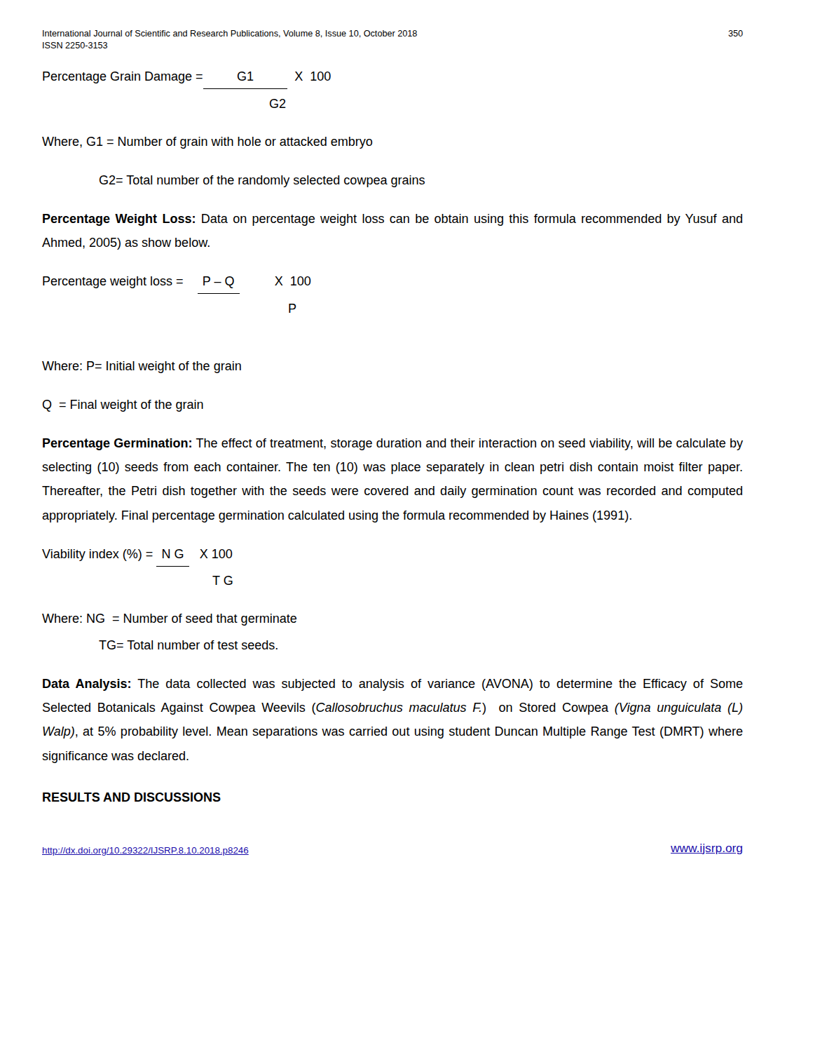International Journal of Scientific and Research Publications, Volume 8, Issue 10, October 2018 ISSN 2250-3153 350
Percentage Grain Damage =G1 X 100
G2
Where, G1 = Number of grain with hole or attacked embryo
G2= Total number of the randomly selected cowpea grains
Percentage Weight Loss: Data on percentage weight loss can be obtain using this formula recommended by Yusuf and Ahmed, 2005) as show below.
Percentage weight loss = P – Q X 100
P
Where: P= Initial weight of the grain
Q = Final weight of the grain
Percentage Germination: The effect of treatment, storage duration and their interaction on seed viability, will be calculate by selecting (10) seeds from each container. The ten (10) was place separately in clean petri dish contain moist filter paper. Thereafter, the Petri dish together with the seeds were covered and daily germination count was recorded and computed appropriately. Final percentage germination calculated using the formula recommended by Haines (1991).
Viability index (%) = N G X 100
T G
Where: NG = Number of seed that germinate
TG= Total number of test seeds.
Data Analysis: The data collected was subjected to analysis of variance (AVONA) to determine the Efficacy of Some Selected Botanicals Against Cowpea Weevils (Callosobruchus maculatus F.) on Stored Cowpea (Vigna unguiculata (L) Walp), at 5% probability level. Mean separations was carried out using student Duncan Multiple Range Test (DMRT) where significance was declared.
RESULTS AND DISCUSSIONS
http://dx.doi.org/10.29322/IJSRP.8.10.2018.p8246 www.ijsrp.org